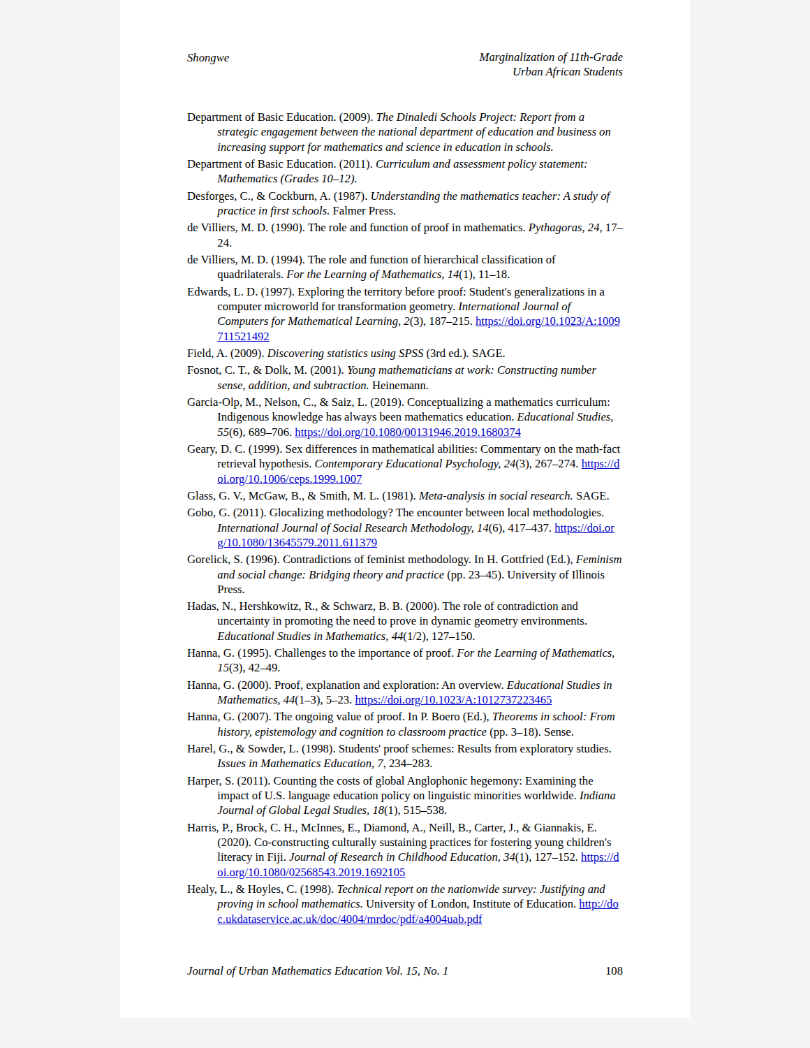Shongwe
Marginalization of 11th-Grade
Urban African Students
Department of Basic Education. (2009). The Dinaledi Schools Project: Report from a strategic engagement between the national department of education and business on increasing support for mathematics and science in education in schools.
Department of Basic Education. (2011). Curriculum and assessment policy statement: Mathematics (Grades 10–12).
Desforges, C., & Cockburn, A. (1987). Understanding the mathematics teacher: A study of practice in first schools. Falmer Press.
de Villiers, M. D. (1990). The role and function of proof in mathematics. Pythagoras, 24, 17–24.
de Villiers, M. D. (1994). The role and function of hierarchical classification of quadrilaterals. For the Learning of Mathematics, 14(1), 11–18.
Edwards, L. D. (1997). Exploring the territory before proof: Student's generalizations in a computer microworld for transformation geometry. International Journal of Computers for Mathematical Learning, 2(3), 187–215. https://doi.org/10.1023/A:1009711521492
Field, A. (2009). Discovering statistics using SPSS (3rd ed.). SAGE.
Fosnot, C. T., & Dolk, M. (2001). Young mathematicians at work: Constructing number sense, addition, and subtraction. Heinemann.
Garcia-Olp, M., Nelson, C., & Saiz, L. (2019). Conceptualizing a mathematics curriculum: Indigenous knowledge has always been mathematics education. Educational Studies, 55(6), 689–706. https://doi.org/10.1080/00131946.2019.1680374
Geary, D. C. (1999). Sex differences in mathematical abilities: Commentary on the math-fact retrieval hypothesis. Contemporary Educational Psychology, 24(3), 267–274. https://doi.org/10.1006/ceps.1999.1007
Glass, G. V., McGaw, B., & Smith, M. L. (1981). Meta-analysis in social research. SAGE.
Gobo, G. (2011). Glocalizing methodology? The encounter between local methodologies. International Journal of Social Research Methodology, 14(6), 417–437. https://doi.org/10.1080/13645579.2011.611379
Gorelick, S. (1996). Contradictions of feminist methodology. In H. Gottfried (Ed.), Feminism and social change: Bridging theory and practice (pp. 23–45). University of Illinois Press.
Hadas, N., Hershkowitz, R., & Schwarz, B. B. (2000). The role of contradiction and uncertainty in promoting the need to prove in dynamic geometry environments. Educational Studies in Mathematics, 44(1/2), 127–150.
Hanna, G. (1995). Challenges to the importance of proof. For the Learning of Mathematics, 15(3), 42–49.
Hanna, G. (2000). Proof, explanation and exploration: An overview. Educational Studies in Mathematics, 44(1–3), 5–23. https://doi.org/10.1023/A:1012737223465
Hanna, G. (2007). The ongoing value of proof. In P. Boero (Ed.), Theorems in school: From history, epistemology and cognition to classroom practice (pp. 3–18). Sense.
Harel, G., & Sowder, L. (1998). Students' proof schemes: Results from exploratory studies. Issues in Mathematics Education, 7, 234–283.
Harper, S. (2011). Counting the costs of global Anglophonic hegemony: Examining the impact of U.S. language education policy on linguistic minorities worldwide. Indiana Journal of Global Legal Studies, 18(1), 515–538.
Harris, P., Brock, C. H., McInnes, E., Diamond, A., Neill, B., Carter, J., & Giannakis, E. (2020). Co-constructing culturally sustaining practices for fostering young children's literacy in Fiji. Journal of Research in Childhood Education, 34(1), 127–152. https://doi.org/10.1080/02568543.2019.1692105
Healy, L., & Hoyles, C. (1998). Technical report on the nationwide survey: Justifying and proving in school mathematics. University of London, Institute of Education. http://doc.ukdataservice.ac.uk/doc/4004/mrdoc/pdf/a4004uab.pdf
Journal of Urban Mathematics Education Vol. 15, No. 1
108